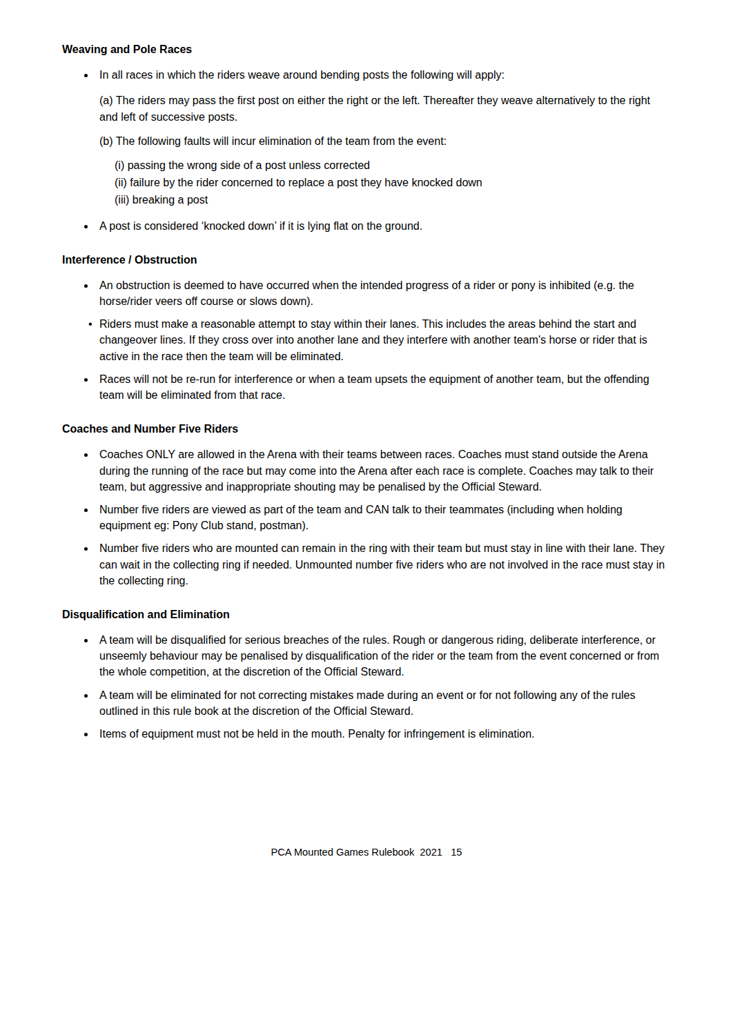Weaving and Pole Races
In all races in which the riders weave around bending posts the following will apply:
(a) The riders may pass the first post on either the right or the left. Thereafter they weave alternatively to the right and left of successive posts.
(b) The following faults will incur elimination of the team from the event:
(i) passing the wrong side of a post unless corrected
(ii) failure by the rider concerned to replace a post they have knocked down
(iii) breaking a post
A post is considered ‘knocked down’ if it is lying flat on the ground.
Interference / Obstruction
An obstruction is deemed to have occurred when the intended progress of a rider or pony is inhibited (e.g. the horse/rider veers off course or slows down).
Riders must make a reasonable attempt to stay within their lanes. This includes the areas behind the start and changeover lines. If they cross over into another lane and they interfere with another team's horse or rider that is active in the race then the team will be eliminated.
Races will not be re-run for interference or when a team upsets the equipment of another team, but the offending team will be eliminated from that race.
Coaches and Number Five Riders
Coaches ONLY are allowed in the Arena with their teams between races. Coaches must stand outside the Arena during the running of the race but may come into the Arena after each race is complete. Coaches may talk to their team, but aggressive and inappropriate shouting may be penalised by the Official Steward.
Number five riders are viewed as part of the team and CAN talk to their teammates (including when holding equipment eg: Pony Club stand, postman).
Number five riders who are mounted can remain in the ring with their team but must stay in line with their lane. They can wait in the collecting ring if needed. Unmounted number five riders who are not involved in the race must stay in the collecting ring.
Disqualification and Elimination
A team will be disqualified for serious breaches of the rules. Rough or dangerous riding, deliberate interference, or unseemly behaviour may be penalised by disqualification of the rider or the team from the event concerned or from the whole competition, at the discretion of the Official Steward.
A team will be eliminated for not correcting mistakes made during an event or for not following any of the rules outlined in this rule book at the discretion of the Official Steward.
Items of equipment must not be held in the mouth. Penalty for infringement is elimination.
PCA Mounted Games Rulebook 2021 15